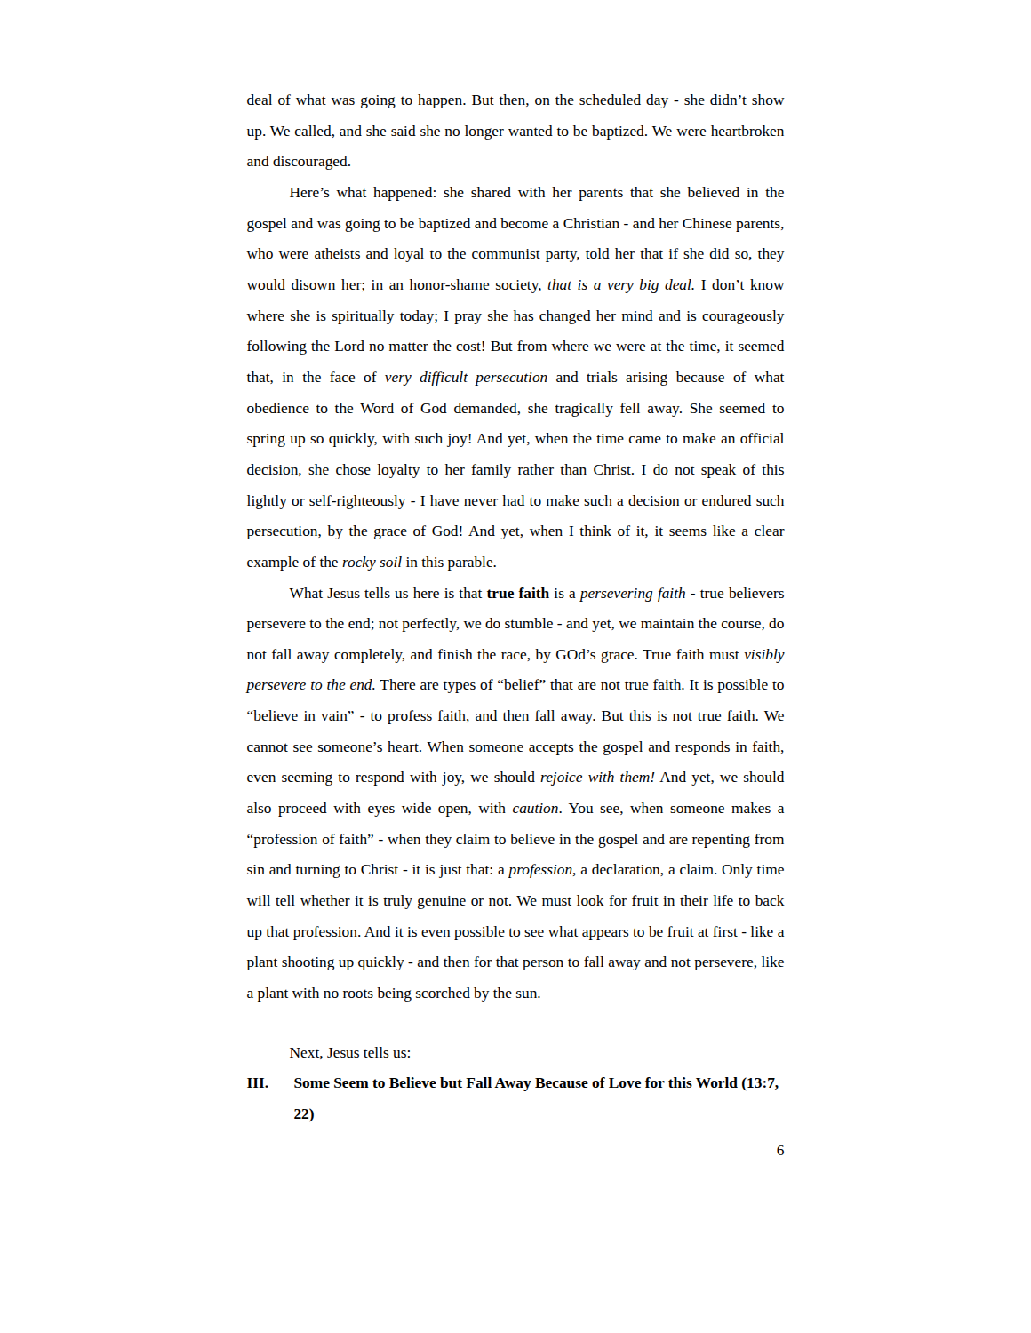deal of what was going to happen. But then, on the scheduled day - she didn’t show up. We called, and she said she no longer wanted to be baptized. We were heartbroken and discouraged.
Here’s what happened: she shared with her parents that she believed in the gospel and was going to be baptized and become a Christian - and her Chinese parents, who were atheists and loyal to the communist party, told her that if she did so, they would disown her; in an honor-shame society, that is a very big deal. I don’t know where she is spiritually today; I pray she has changed her mind and is courageously following the Lord no matter the cost! But from where we were at the time, it seemed that, in the face of very difficult persecution and trials arising because of what obedience to the Word of God demanded, she tragically fell away. She seemed to spring up so quickly, with such joy! And yet, when the time came to make an official decision, she chose loyalty to her family rather than Christ. I do not speak of this lightly or self-righteously - I have never had to make such a decision or endured such persecution, by the grace of God! And yet, when I think of it, it seems like a clear example of the rocky soil in this parable.
What Jesus tells us here is that true faith is a persevering faith - true believers persevere to the end; not perfectly, we do stumble - and yet, we maintain the course, do not fall away completely, and finish the race, by GOd’s grace. True faith must visibly persevere to the end. There are types of “belief” that are not true faith. It is possible to “believe in vain” - to profess faith, and then fall away. But this is not true faith. We cannot see someone’s heart. When someone accepts the gospel and responds in faith, even seeming to respond with joy, we should rejoice with them! And yet, we should also proceed with eyes wide open, with caution. You see, when someone makes a “profession of faith” - when they claim to believe in the gospel and are repenting from sin and turning to Christ - it is just that: a profession, a declaration, a claim. Only time will tell whether it is truly genuine or not. We must look for fruit in their life to back up that profession. And it is even possible to see what appears to be fruit at first - like a plant shooting up quickly - and then for that person to fall away and not persevere, like a plant with no roots being scorched by the sun.
Next, Jesus tells us:
III. Some Seem to Believe but Fall Away Because of Love for this World (13:7, 22)
6